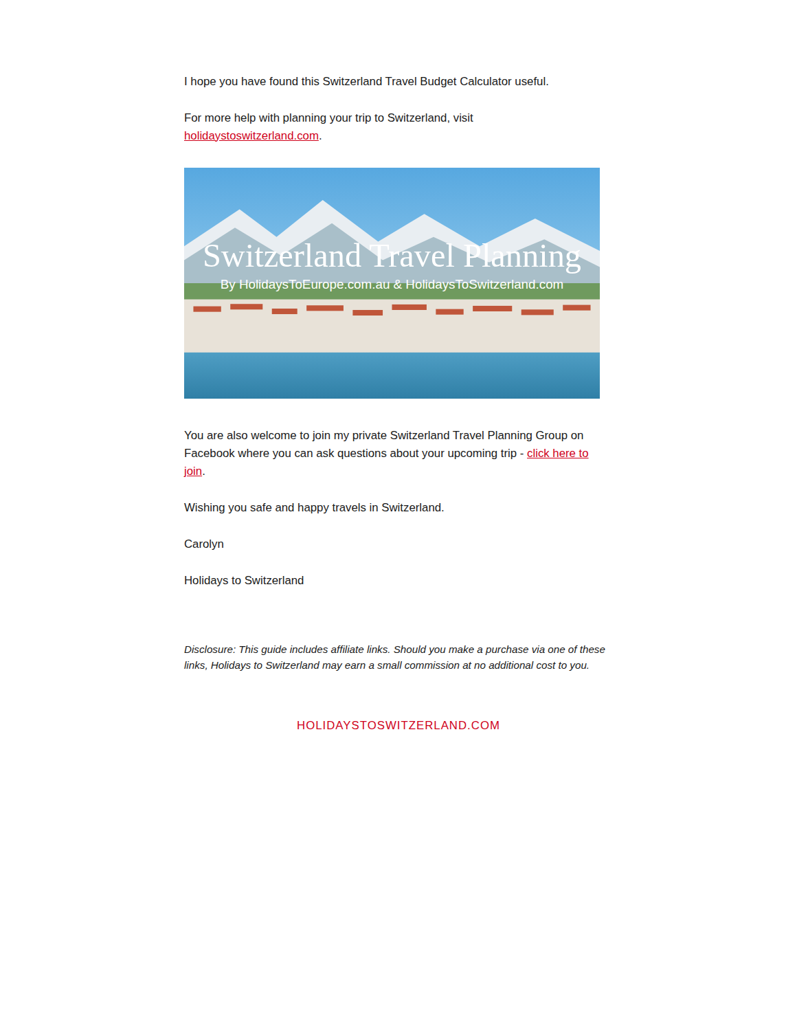I hope you have found this Switzerland Travel Budget Calculator useful.
For more help with planning your trip to Switzerland, visit holidaystoswitzerland.com.
You are also welcome to join my private Switzerland Travel Planning Group on Facebook where you can ask questions about your upcoming trip - click here to join.
Wishing you safe and happy travels in Switzerland.
Carolyn
Holidays to Switzerland
Disclosure: This guide includes affiliate links. Should you make a purchase via one of these links, Holidays to Switzerland may earn a small commission at no additional cost to you.
HOLIDAYSTOSWITZERLAND.COM